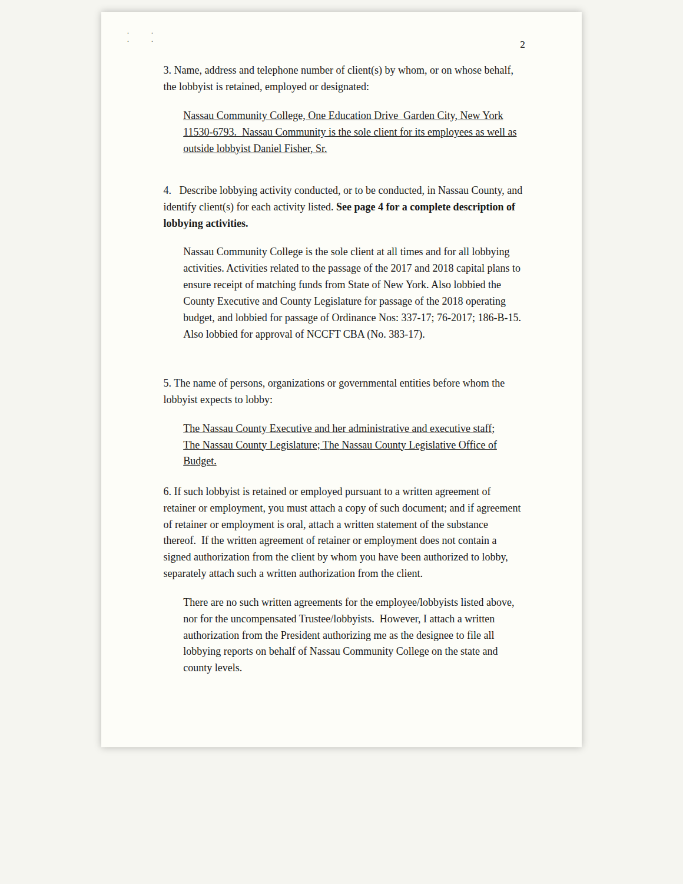· ·
· ·
2
3. Name, address and telephone number of client(s) by whom, or on whose behalf, the lobbyist is retained, employed or designated:
Nassau Community College, One Education Drive Garden City, New York 11530-6793. Nassau Community is the sole client for its employees as well as outside lobbyist Daniel Fisher, Sr.
4. Describe lobbying activity conducted, or to be conducted, in Nassau County, and identify client(s) for each activity listed. See page 4 for a complete description of lobbying activities.
Nassau Community College is the sole client at all times and for all lobbying activities. Activities related to the passage of the 2017 and 2018 capital plans to ensure receipt of matching funds from State of New York. Also lobbied the County Executive and County Legislature for passage of the 2018 operating budget, and lobbied for passage of Ordinance Nos: 337-17; 76-2017; 186-B-15. Also lobbied for approval of NCCFT CBA (No. 383-17).
5. The name of persons, organizations or governmental entities before whom the lobbyist expects to lobby:
The Nassau County Executive and her administrative and executive staff;
The Nassau County Legislature; The Nassau County Legislative Office of Budget.
6. If such lobbyist is retained or employed pursuant to a written agreement of retainer or employment, you must attach a copy of such document; and if agreement of retainer or employment is oral, attach a written statement of the substance thereof. If the written agreement of retainer or employment does not contain a signed authorization from the client by whom you have been authorized to lobby, separately attach such a written authorization from the client.
There are no such written agreements for the employee/lobbyists listed above, nor for the uncompensated Trustee/lobbyists. However, I attach a written authorization from the President authorizing me as the designee to file all lobbying reports on behalf of Nassau Community College on the state and county levels.